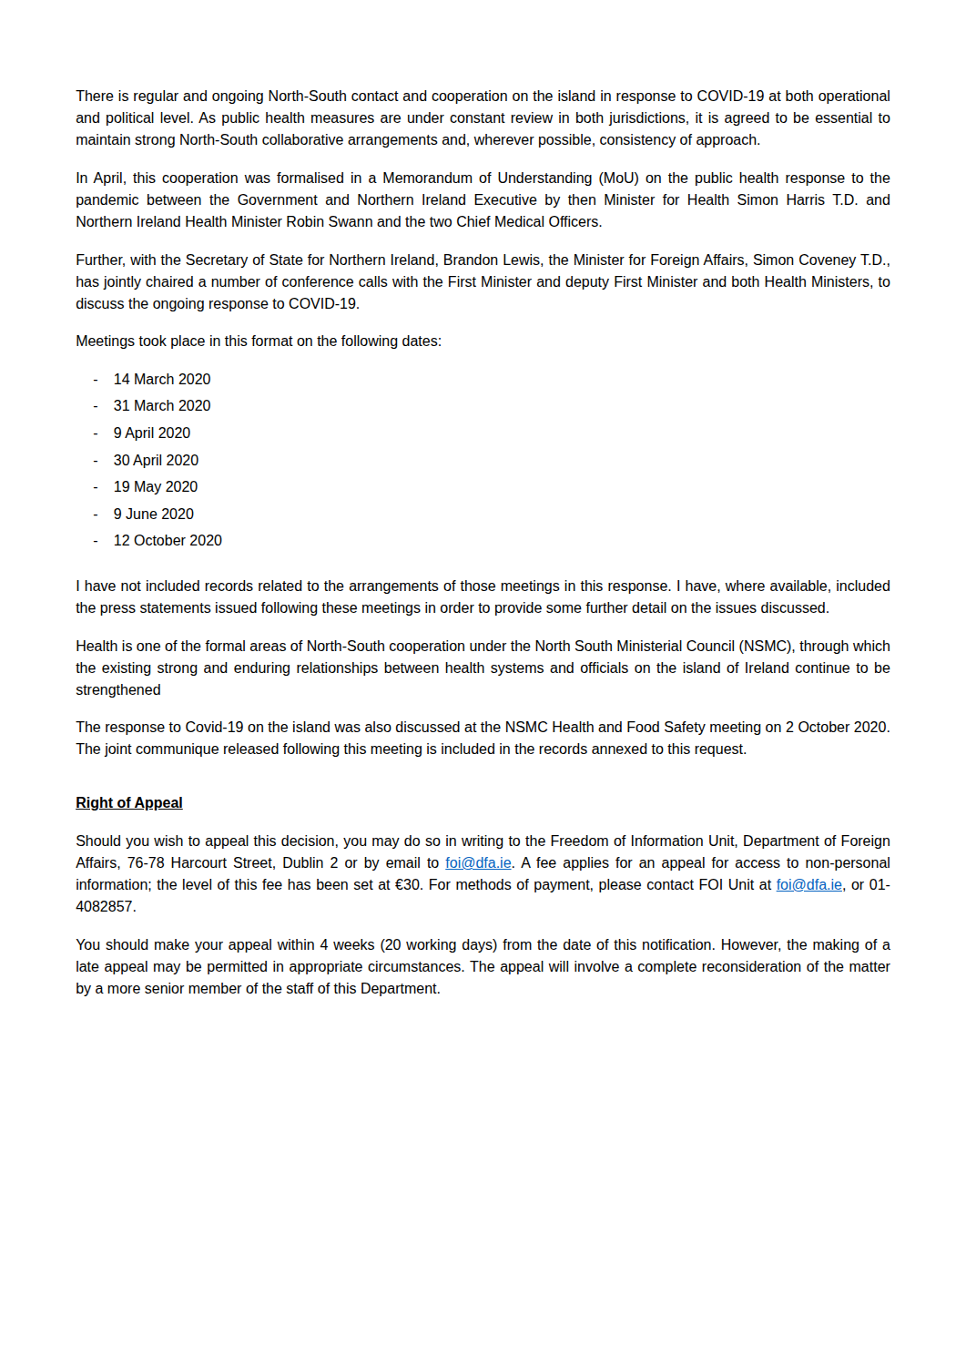There is regular and ongoing North-South contact and cooperation on the island in response to COVID-19 at both operational and political level. As public health measures are under constant review in both jurisdictions, it is agreed to be essential to maintain strong North-South collaborative arrangements and, wherever possible, consistency of approach.
In April, this cooperation was formalised in a Memorandum of Understanding (MoU) on the public health response to the pandemic between the Government and Northern Ireland Executive by then Minister for Health Simon Harris T.D. and Northern Ireland Health Minister Robin Swann and the two Chief Medical Officers.
Further, with the Secretary of State for Northern Ireland, Brandon Lewis, the Minister for Foreign Affairs, Simon Coveney T.D., has jointly chaired a number of conference calls with the First Minister and deputy First Minister and both Health Ministers, to discuss the ongoing response to COVID-19.
Meetings took place in this format on the following dates:
14 March 2020
31 March 2020
9 April 2020
30 April 2020
19 May 2020
9 June 2020
12 October 2020
I have not included records related to the arrangements of those meetings in this response. I have, where available, included the press statements issued following these meetings in order to provide some further detail on the issues discussed.
Health is one of the formal areas of North-South cooperation under the North South Ministerial Council (NSMC), through which the existing strong and enduring relationships between health systems and officials on the island of Ireland continue to be strengthened
The response to Covid-19 on the island was also discussed at the NSMC Health and Food Safety meeting on 2 October 2020. The joint communique released following this meeting is included in the records annexed to this request.
Right of Appeal
Should you wish to appeal this decision, you may do so in writing to the Freedom of Information Unit, Department of Foreign Affairs, 76-78 Harcourt Street, Dublin 2 or by email to foi@dfa.ie. A fee applies for an appeal for access to non-personal information; the level of this fee has been set at €30. For methods of payment, please contact FOI Unit at foi@dfa.ie, or 01-4082857.
You should make your appeal within 4 weeks (20 working days) from the date of this notification. However, the making of a late appeal may be permitted in appropriate circumstances. The appeal will involve a complete reconsideration of the matter by a more senior member of the staff of this Department.